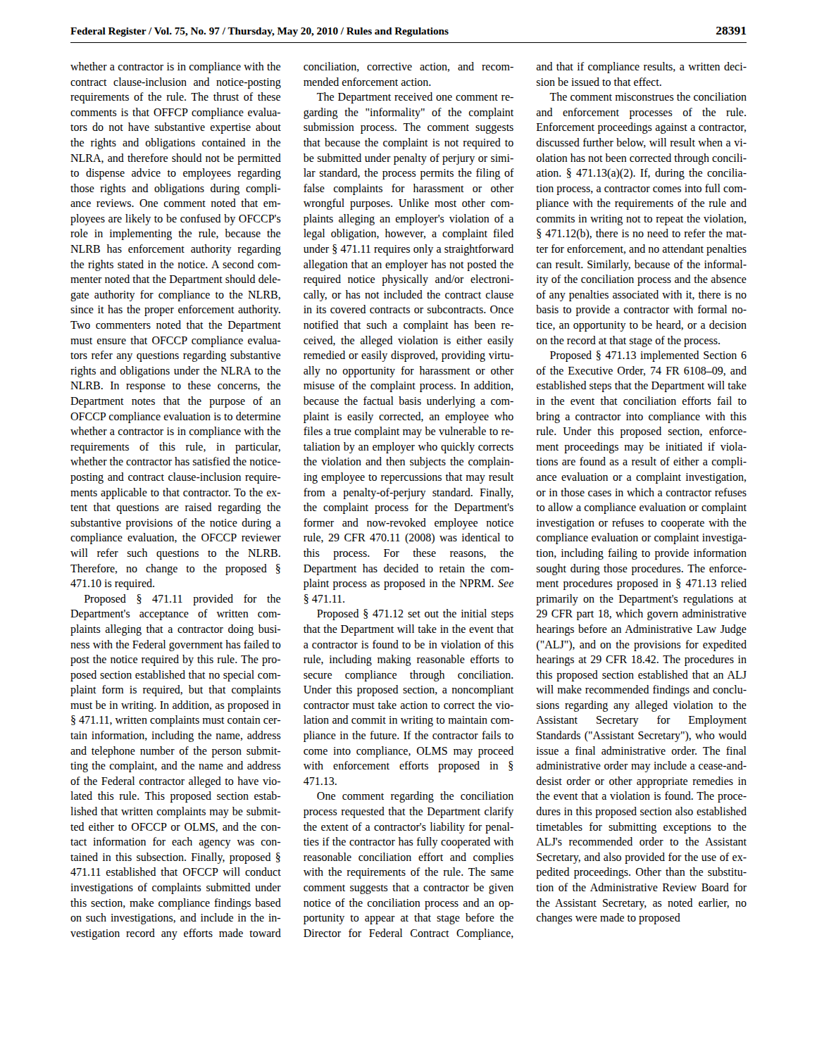Federal Register / Vol. 75, No. 97 / Thursday, May 20, 2010 / Rules and Regulations 28391
whether a contractor is in compliance with the contract clause-inclusion and notice-posting requirements of the rule. The thrust of these comments is that OFFCP compliance evaluators do not have substantive expertise about the rights and obligations contained in the NLRA, and therefore should not be permitted to dispense advice to employees regarding those rights and obligations during compliance reviews. One comment noted that employees are likely to be confused by OFCCP's role in implementing the rule, because the NLRB has enforcement authority regarding the rights stated in the notice. A second commenter noted that the Department should delegate authority for compliance to the NLRB, since it has the proper enforcement authority. Two commenters noted that the Department must ensure that OFCCP compliance evaluators refer any questions regarding substantive rights and obligations under the NLRA to the NLRB. In response to these concerns, the Department notes that the purpose of an OFCCP compliance evaluation is to determine whether a contractor is in compliance with the requirements of this rule, in particular, whether the contractor has satisfied the notice-posting and contract clause-inclusion requirements applicable to that contractor. To the extent that questions are raised regarding the substantive provisions of the notice during a compliance evaluation, the OFCCP reviewer will refer such questions to the NLRB. Therefore, no change to the proposed § 471.10 is required.
Proposed § 471.11 provided for the Department's acceptance of written complaints alleging that a contractor doing business with the Federal government has failed to post the notice required by this rule. The proposed section established that no special complaint form is required, but that complaints must be in writing. In addition, as proposed in § 471.11, written complaints must contain certain information, including the name, address and telephone number of the person submitting the complaint, and the name and address of the Federal contractor alleged to have violated this rule. This proposed section established that written complaints may be submitted either to OFCCP or OLMS, and the contact information for each agency was contained in this subsection. Finally, proposed § 471.11 established that OFCCP will conduct investigations of complaints submitted under this section, make compliance findings based on such investigations, and include in the investigation record any efforts made toward conciliation, corrective action, and recommended enforcement action.
The Department received one comment regarding the "informality" of the complaint submission process. The comment suggests that because the complaint is not required to be submitted under penalty of perjury or similar standard, the process permits the filing of false complaints for harassment or other wrongful purposes. Unlike most other complaints alleging an employer's violation of a legal obligation, however, a complaint filed under § 471.11 requires only a straightforward allegation that an employer has not posted the required notice physically and/or electronically, or has not included the contract clause in its covered contracts or subcontracts. Once notified that such a complaint has been received, the alleged violation is either easily remedied or easily disproved, providing virtually no opportunity for harassment or other misuse of the complaint process. In addition, because the factual basis underlying a complaint is easily corrected, an employee who files a true complaint may be vulnerable to retaliation by an employer who quickly corrects the violation and then subjects the complaining employee to repercussions that may result from a penalty-of-perjury standard. Finally, the complaint process for the Department's former and now-revoked employee notice rule, 29 CFR 470.11 (2008) was identical to this process. For these reasons, the Department has decided to retain the complaint process as proposed in the NPRM. See § 471.11.
Proposed § 471.12 set out the initial steps that the Department will take in the event that a contractor is found to be in violation of this rule, including making reasonable efforts to secure compliance through conciliation. Under this proposed section, a noncompliant contractor must take action to correct the violation and commit in writing to maintain compliance in the future. If the contractor fails to come into compliance, OLMS may proceed with enforcement efforts proposed in § 471.13.
One comment regarding the conciliation process requested that the Department clarify the extent of a contractor's liability for penalties if the contractor has fully cooperated with reasonable conciliation effort and complies with the requirements of the rule. The same comment suggests that a contractor be given notice of the conciliation process and an opportunity to appear at that stage before the Director for Federal Contract Compliance, and that if compliance results, a written decision be issued to that effect.
The comment misconstrues the conciliation and enforcement processes of the rule. Enforcement proceedings against a contractor, discussed further below, will result when a violation has not been corrected through conciliation. § 471.13(a)(2). If, during the conciliation process, a contractor comes into full compliance with the requirements of the rule and commits in writing not to repeat the violation, § 471.12(b), there is no need to refer the matter for enforcement, and no attendant penalties can result. Similarly, because of the informality of the conciliation process and the absence of any penalties associated with it, there is no basis to provide a contractor with formal notice, an opportunity to be heard, or a decision on the record at that stage of the process.
Proposed § 471.13 implemented Section 6 of the Executive Order, 74 FR 6108–09, and established steps that the Department will take in the event that conciliation efforts fail to bring a contractor into compliance with this rule. Under this proposed section, enforcement proceedings may be initiated if violations are found as a result of either a compliance evaluation or a complaint investigation, or in those cases in which a contractor refuses to allow a compliance evaluation or complaint investigation or refuses to cooperate with the compliance evaluation or complaint investigation, including failing to provide information sought during those procedures. The enforcement procedures proposed in § 471.13 relied primarily on the Department's regulations at 29 CFR part 18, which govern administrative hearings before an Administrative Law Judge ("ALJ"), and on the provisions for expedited hearings at 29 CFR 18.42. The procedures in this proposed section established that an ALJ will make recommended findings and conclusions regarding any alleged violation to the Assistant Secretary for Employment Standards ("Assistant Secretary"), who would issue a final administrative order. The final administrative order may include a cease-and-desist order or other appropriate remedies in the event that a violation is found. The procedures in this proposed section also established timetables for submitting exceptions to the ALJ's recommended order to the Assistant Secretary, and also provided for the use of expedited proceedings. Other than the substitution of the Administrative Review Board for the Assistant Secretary, as noted earlier, no changes were made to proposed